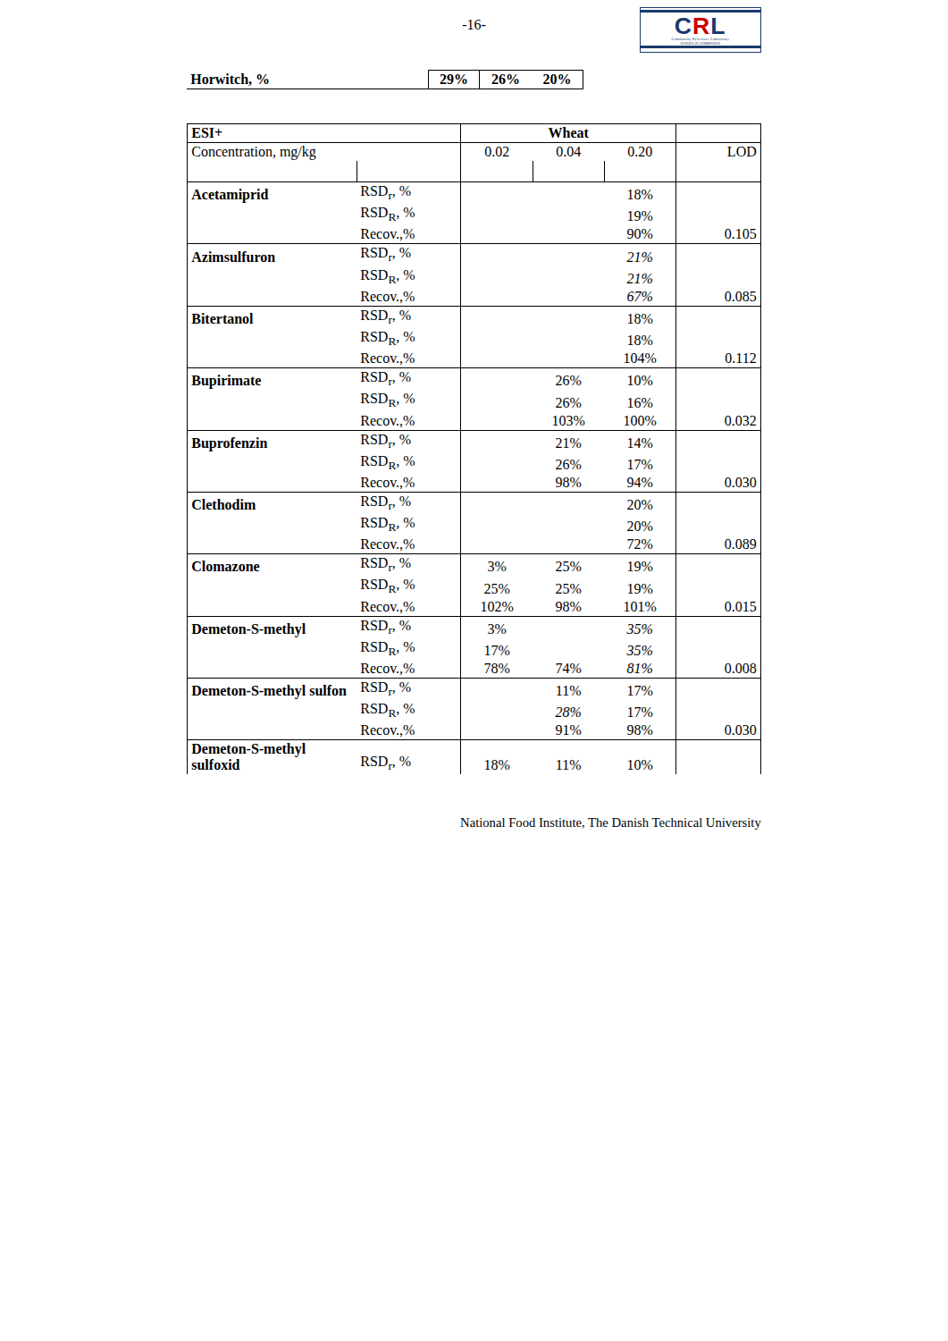-16-
CRL
Community Reference Laboratory
EUROPEAN COMMISSION
| Horwitch, % | 29% | 26% | 20% | |
| ESI+ | | Wheat | |
| Concentration, mg/kg | | 0.02 | 0.04 | 0.20 | LOD |
| Acetamiprid | RSD r , % | | | 18% | |
| | RSD R , % | | | 19% | |
| | Recov.,% | | | 90% | 0.105 |
| Azimsulfuron | RSD r , % | | | 21% | |
| | RSD R , % | | | 21% | |
| | Recov.,% | | | 67% | 0.085 |
| Bitertanol | RSD r , % | | | 18% | |
| | RSD R , % | | | 18% | |
| | Recov.,% | | | 104% | 0.112 |
| Bupirimate | RSD r , % | | 26% | 10% | |
| | RSD R , % | | 26% | 16% | |
| | Recov.,% | | 103% | 100% | 0.032 |
| Buprofenzin | RSD r , % | | 21% | 14% | |
| | RSD R , % | | 26% | 17% | |
| | Recov.,% | | 98% | 94% | 0.030 |
| Clethodim | RSD r , % | | | 20% | |
| | RSD R , % | | | 20% | |
| | Recov.,% | | | 72% | 0.089 |
| Clomazone | RSD r , % | 3% | 25% | 19% | |
| | RSD R , % | 25% | 25% | 19% | |
| | Recov.,% | 102% | 98% | 101% | 0.015 |
| Demeton-S-methyl | RSD r , % | 3% | | 35% | |
| | RSD R , % | 17% | | 35% | |
| | Recov.,% | 78% | 74% | 81% | 0.008 |
| Demeton-S-methyl sulfon | RSD r , % | | 11% | 17% | |
| | RSD R , % | | 28% | 17% | |
| | Recov.,% | | 91% | 98% | 0.030 |
| Demeton-S-methyl sulfoxid | RSD r , % | 18% | 11% | 10% | |
National Food Institute, The Danish Technical University